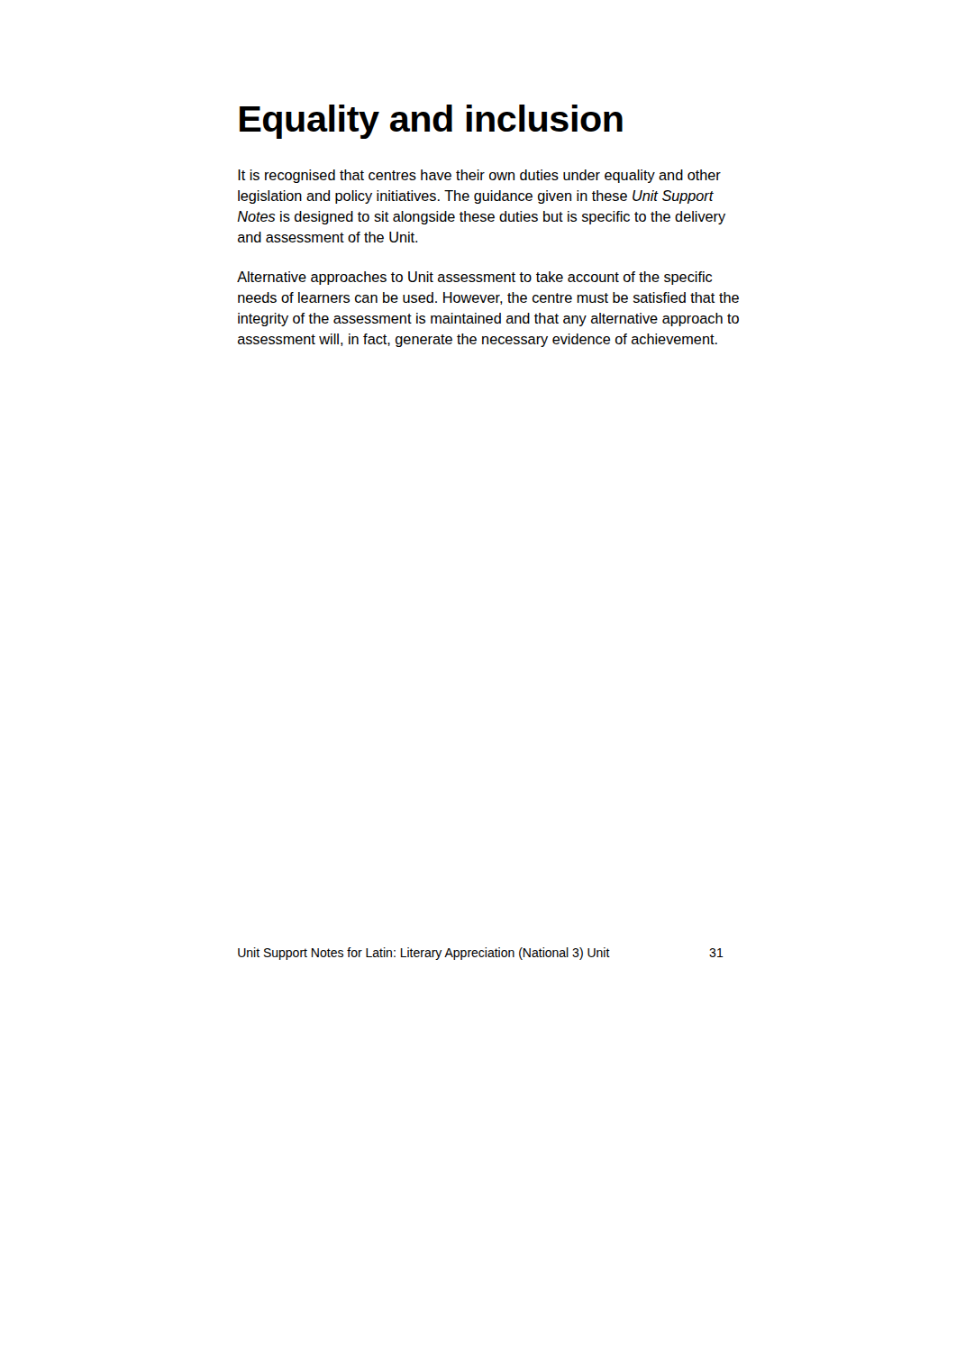Equality and inclusion
It is recognised that centres have their own duties under equality and other legislation and policy initiatives. The guidance given in these Unit Support Notes is designed to sit alongside these duties but is specific to the delivery and assessment of the Unit.
Alternative approaches to Unit assessment to take account of the specific needs of learners can be used. However, the centre must be satisfied that the integrity of the assessment is maintained and that any alternative approach to assessment will, in fact, generate the necessary evidence of achievement.
Unit Support Notes for Latin: Literary Appreciation (National 3) Unit 31